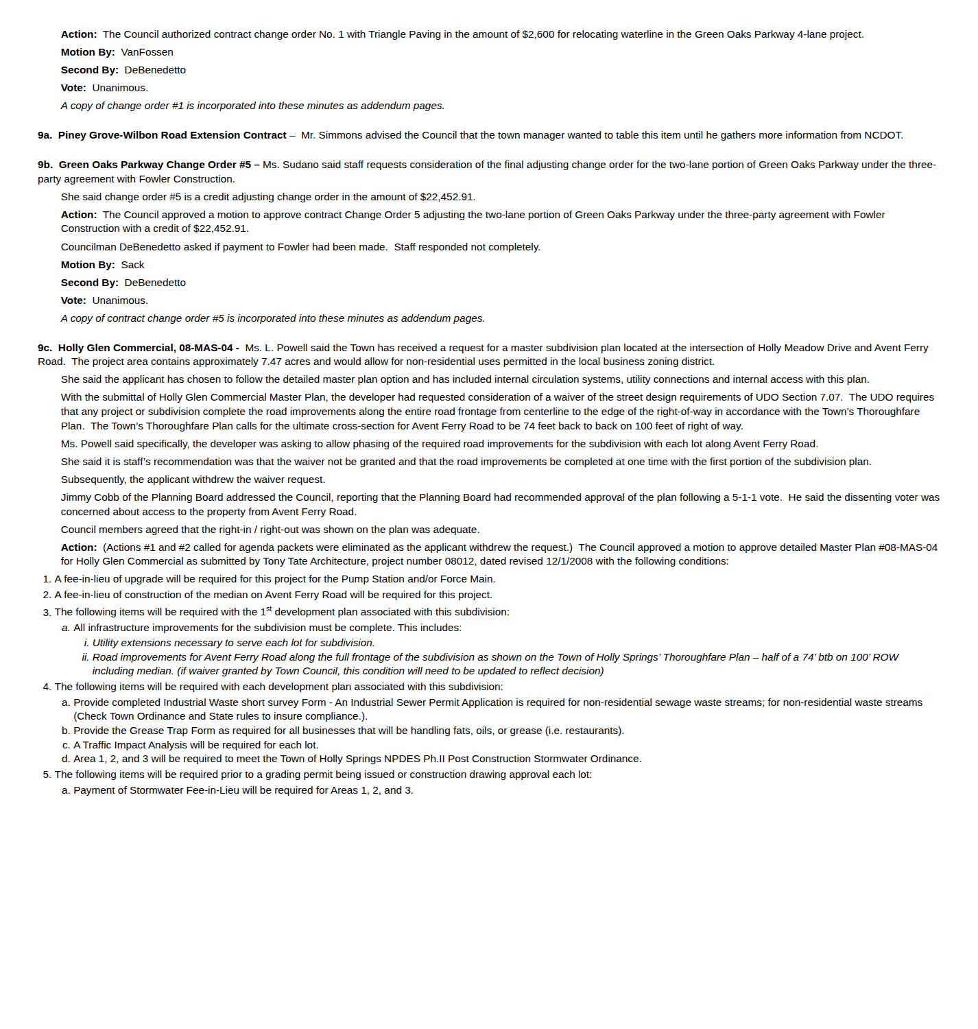Action: The Council authorized contract change order No. 1 with Triangle Paving in the amount of $2,600 for relocating waterline in the Green Oaks Parkway 4-lane project.
Motion By: VanFossen
Second By: DeBenedetto
Vote: Unanimous.
A copy of change order #1 is incorporated into these minutes as addendum pages.
9a. Piney Grove-Wilbon Road Extension Contract – Mr. Simmons advised the Council that the town manager wanted to table this item until he gathers more information from NCDOT.
9b. Green Oaks Parkway Change Order #5 – Ms. Sudano said staff requests consideration of the final adjusting change order for the two-lane portion of Green Oaks Parkway under the three-party agreement with Fowler Construction.
She said change order #5 is a credit adjusting change order in the amount of $22,452.91.
Action: The Council approved a motion to approve contract Change Order 5 adjusting the two-lane portion of Green Oaks Parkway under the three-party agreement with Fowler Construction with a credit of $22,452.91.
Councilman DeBenedetto asked if payment to Fowler had been made. Staff responded not completely.
Motion By: Sack
Second By: DeBenedetto
Vote: Unanimous.
A copy of contract change order #5 is incorporated into these minutes as addendum pages.
9c. Holly Glen Commercial, 08-MAS-04 - Ms. L. Powell said the Town has received a request for a master subdivision plan located at the intersection of Holly Meadow Drive and Avent Ferry Road. The project area contains approximately 7.47 acres and would allow for non-residential uses permitted in the local business zoning district.
She said the applicant has chosen to follow the detailed master plan option and has included internal circulation systems, utility connections and internal access with this plan.
With the submittal of Holly Glen Commercial Master Plan, the developer had requested consideration of a waiver of the street design requirements of UDO Section 7.07. The UDO requires that any project or subdivision complete the road improvements along the entire road frontage from centerline to the edge of the right-of-way in accordance with the Town’s Thoroughfare Plan. The Town’s Thoroughfare Plan calls for the ultimate cross-section for Avent Ferry Road to be 74 feet back to back on 100 feet of right of way.
Ms. Powell said specifically, the developer was asking to allow phasing of the required road improvements for the subdivision with each lot along Avent Ferry Road.
She said it is staff’s recommendation was that the waiver not be granted and that the road improvements be completed at one time with the first portion of the subdivision plan.
Subsequently, the applicant withdrew the waiver request.
Jimmy Cobb of the Planning Board addressed the Council, reporting that the Planning Board had recommended approval of the plan following a 5-1-1 vote. He said the dissenting voter was concerned about access to the property from Avent Ferry Road.
Council members agreed that the right-in / right-out was shown on the plan was adequate.
Action: (Actions #1 and #2 called for agenda packets were eliminated as the applicant withdrew the request.) The Council approved a motion to approve detailed Master Plan #08-MAS-04 for Holly Glen Commercial as submitted by Tony Tate Architecture, project number 08012, dated revised 12/1/2008 with the following conditions:
A fee-in-lieu of upgrade will be required for this project for the Pump Station and/or Force Main.
A fee-in-lieu of construction of the median on Avent Ferry Road will be required for this project.
The following items will be required with the 1st development plan associated with this subdivision:
All infrastructure improvements for the subdivision must be complete. This includes:
Utility extensions necessary to serve each lot for subdivision.
Road improvements for Avent Ferry Road along the full frontage of the subdivision as shown on the Town of Holly Springs’ Thoroughfare Plan – half of a 74’ btb on 100’ ROW including median. (if waiver granted by Town Council, this condition will need to be updated to reflect decision)
The following items will be required with each development plan associated with this subdivision:
Provide completed Industrial Waste short survey Form - An Industrial Sewer Permit Application is required for non-residential sewage waste streams; for non-residential waste streams (Check Town Ordinance and State rules to insure compliance.).
Provide the Grease Trap Form as required for all businesses that will be handling fats, oils, or grease (i.e. restaurants).
A Traffic Impact Analysis will be required for each lot.
Area 1, 2, and 3 will be required to meet the Town of Holly Springs NPDES Ph.II Post Construction Stormwater Ordinance.
The following items will be required prior to a grading permit being issued or construction drawing approval each lot:
Payment of Stormwater Fee-in-Lieu will be required for Areas 1, 2, and 3.